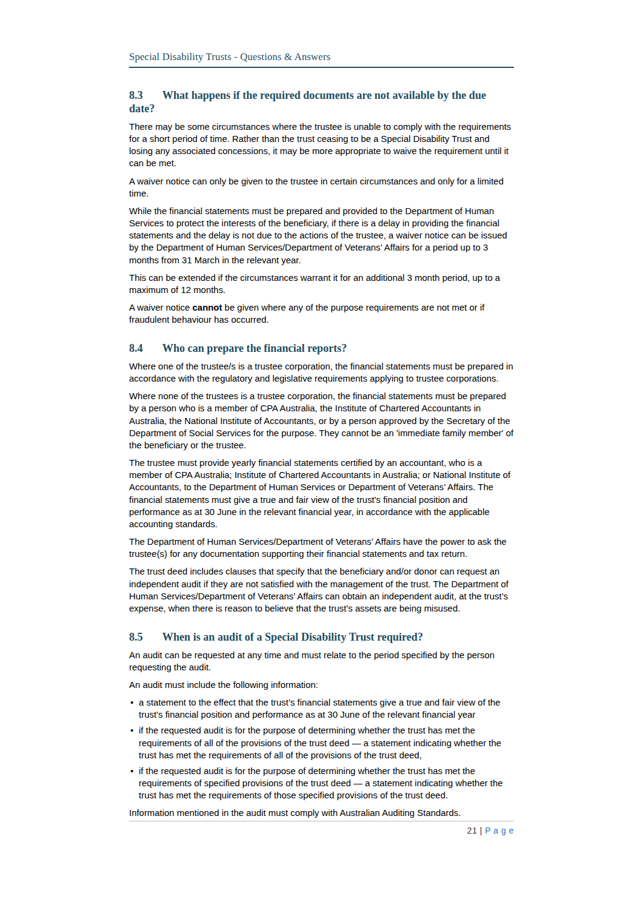Special Disability Trusts - Questions & Answers
8.3 What happens if the required documents are not available by the due date?
There may be some circumstances where the trustee is unable to comply with the requirements for a short period of time. Rather than the trust ceasing to be a Special Disability Trust and losing any associated concessions, it may be more appropriate to waive the requirement until it can be met.
A waiver notice can only be given to the trustee in certain circumstances and only for a limited time.
While the financial statements must be prepared and provided to the Department of Human Services to protect the interests of the beneficiary, if there is a delay in providing the financial statements and the delay is not due to the actions of the trustee, a waiver notice can be issued by the Department of Human Services/Department of Veterans’ Affairs for a period up to 3 months from 31 March in the relevant year.
This can be extended if the circumstances warrant it for an additional 3 month period, up to a maximum of 12 months.
A waiver notice cannot be given where any of the purpose requirements are not met or if fraudulent behaviour has occurred.
8.4 Who can prepare the financial reports?
Where one of the trustee/s is a trustee corporation, the financial statements must be prepared in accordance with the regulatory and legislative requirements applying to trustee corporations.
Where none of the trustees is a trustee corporation, the financial statements must be prepared by a person who is a member of CPA Australia, the Institute of Chartered Accountants in Australia, the National Institute of Accountants, or by a person approved by the Secretary of the Department of Social Services for the purpose. They cannot be an 'immediate family member' of the beneficiary or the trustee.
The trustee must provide yearly financial statements certified by an accountant, who is a member of CPA Australia; Institute of Chartered Accountants in Australia; or National Institute of Accountants, to the Department of Human Services or Department of Veterans’ Affairs. The financial statements must give a true and fair view of the trust's financial position and performance as at 30 June in the relevant financial year, in accordance with the applicable accounting standards.
The Department of Human Services/Department of Veterans’ Affairs have the power to ask the trustee(s) for any documentation supporting their financial statements and tax return.
The trust deed includes clauses that specify that the beneficiary and/or donor can request an independent audit if they are not satisfied with the management of the trust. The Department of Human Services/Department of Veterans’ Affairs can obtain an independent audit, at the trust’s expense, when there is reason to believe that the trust’s assets are being misused.
8.5 When is an audit of a Special Disability Trust required?
An audit can be requested at any time and must relate to the period specified by the person requesting the audit.
An audit must include the following information:
a statement to the effect that the trust’s financial statements give a true and fair view of the trust’s financial position and performance as at 30 June of the relevant financial year
if the requested audit is for the purpose of determining whether the trust has met the requirements of all of the provisions of the trust deed — a statement indicating whether the trust has met the requirements of all of the provisions of the trust deed,
if the requested audit is for the purpose of determining whether the trust has met the requirements of specified provisions of the trust deed — a statement indicating whether the trust has met the requirements of those specified provisions of the trust deed.
Information mentioned in the audit must comply with Australian Auditing Standards.
21 | P a g e